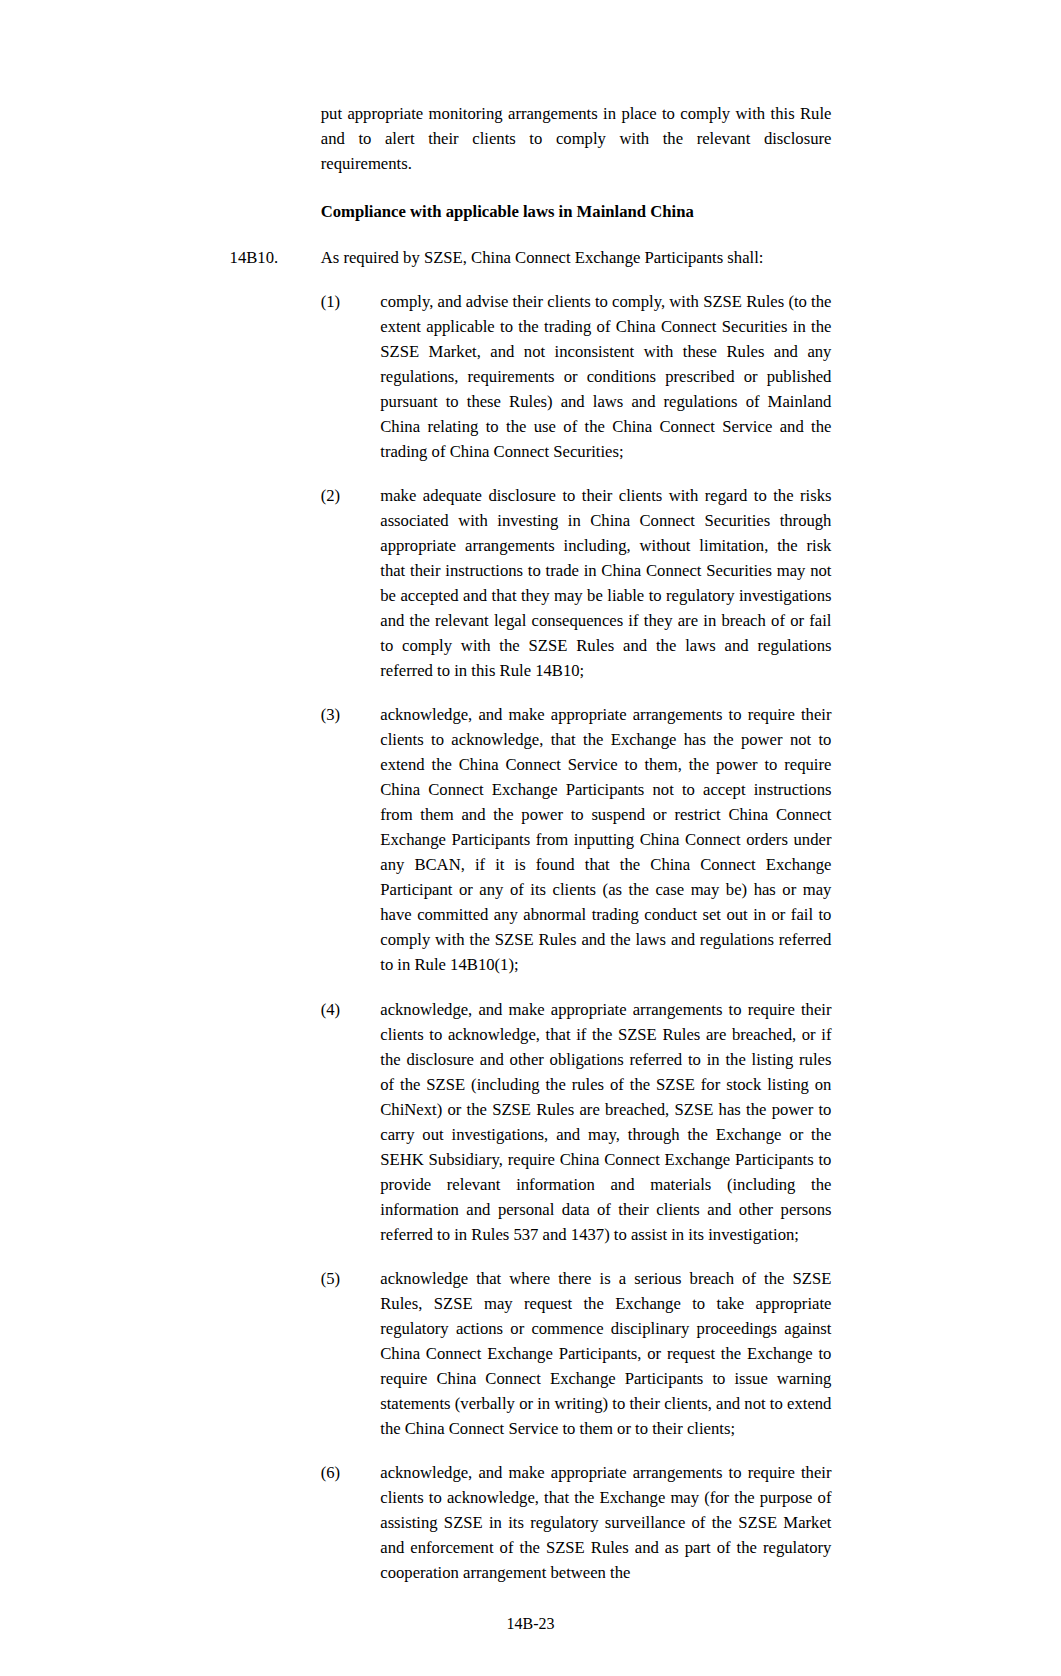put appropriate monitoring arrangements in place to comply with this Rule and to alert their clients to comply with the relevant disclosure requirements.
Compliance with applicable laws in Mainland China
14B10.
As required by SZSE, China Connect Exchange Participants shall:
(1) comply, and advise their clients to comply, with SZSE Rules (to the extent applicable to the trading of China Connect Securities in the SZSE Market, and not inconsistent with these Rules and any regulations, requirements or conditions prescribed or published pursuant to these Rules) and laws and regulations of Mainland China relating to the use of the China Connect Service and the trading of China Connect Securities;
(2) make adequate disclosure to their clients with regard to the risks associated with investing in China Connect Securities through appropriate arrangements including, without limitation, the risk that their instructions to trade in China Connect Securities may not be accepted and that they may be liable to regulatory investigations and the relevant legal consequences if they are in breach of or fail to comply with the SZSE Rules and the laws and regulations referred to in this Rule 14B10;
(3) acknowledge, and make appropriate arrangements to require their clients to acknowledge, that the Exchange has the power not to extend the China Connect Service to them, the power to require China Connect Exchange Participants not to accept instructions from them and the power to suspend or restrict China Connect Exchange Participants from inputting China Connect orders under any BCAN, if it is found that the China Connect Exchange Participant or any of its clients (as the case may be) has or may have committed any abnormal trading conduct set out in or fail to comply with the SZSE Rules and the laws and regulations referred to in Rule 14B10(1);
(4) acknowledge, and make appropriate arrangements to require their clients to acknowledge, that if the SZSE Rules are breached, or if the disclosure and other obligations referred to in the listing rules of the SZSE (including the rules of the SZSE for stock listing on ChiNext) or the SZSE Rules are breached, SZSE has the power to carry out investigations, and may, through the Exchange or the SEHK Subsidiary, require China Connect Exchange Participants to provide relevant information and materials (including the information and personal data of their clients and other persons referred to in Rules 537 and 1437) to assist in its investigation;
(5) acknowledge that where there is a serious breach of the SZSE Rules, SZSE may request the Exchange to take appropriate regulatory actions or commence disciplinary proceedings against China Connect Exchange Participants, or request the Exchange to require China Connect Exchange Participants to issue warning statements (verbally or in writing) to their clients, and not to extend the China Connect Service to them or to their clients;
(6) acknowledge, and make appropriate arrangements to require their clients to acknowledge, that the Exchange may (for the purpose of assisting SZSE in its regulatory surveillance of the SZSE Market and enforcement of the SZSE Rules and as part of the regulatory cooperation arrangement between the
14B-23